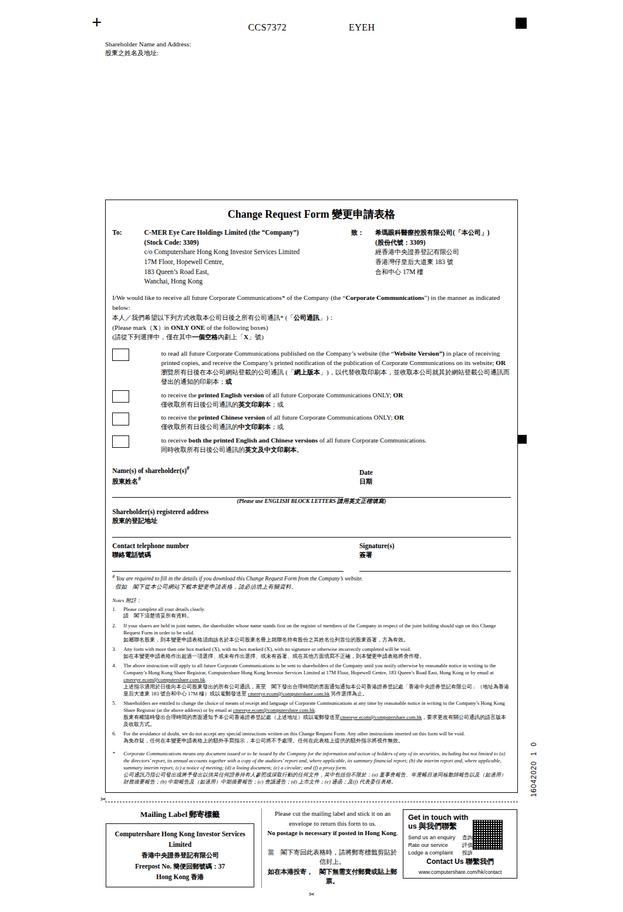+
CCS7372 EYEH
Shareholder Name and Address:
股東之姓名及地址:
Change Request Form 變更申請表格
| To: | C-MER Eye Care Holdings Limited (the “Company”) (Stock Code: 3309) c/o Computershare Hong Kong Investor Services Limited 17M Floor, Hopewell Centre, 183 Queen’s Road East, Wanchai, Hong Kong | 致： | 希瑪眼科醫療控股有限公司(「本公司」) (股份代號：3309) 經香港中央證券登記有限公司 香港灣仔皇后大道東 183 號 合和中心 17M 樓 |
I/We would like to receive all future Corporate Communications* of the Company (the “Corporate Communications”) in the manner as indicated below:
本人／我們希望以下列方式收取本公司日後之所有公司通訊* (「公司通訊」)：
(Please mark（X）in ONLY ONE of the following boxes)
(請從下列選擇中，僅在其中一個空格內劃上「X」號)
| | to read all future Corporate Communications published on the Company’s website (the “ Website Version”) in place of receiving printed copies, and receive the Company’s printed notification of the publication of Corporate Communications on its website; OR 瀏覽所有日後在本公司網站登載的公司通訊 (「 網上版本 」)，以代替收取印刷本，並收取本公司就其於網站登載公司通訊而發出的通知的印刷本； 或 |
| | to receive the printed English version of all future Corporate Communications ONLY; OR 僅收取所有日後公司通訊的 英文印刷本 ；或 |
| | to receive the printed Chinese version of all future Corporate Communications ONLY; OR 僅收取所有日後公司通訊的 中文印刷本 ；或 |
| | to receive both the printed English and Chinese versions of all future Corporate Communications. 同時收取所有日後公司通訊的 英文及中文印刷本 。 |
| Name(s) of shareholder(s) # 股東姓名 # | | Date 日期 |
(Please use ENGLISH BLOCK LETTERS 請用英文正楷填寫)
| Shareholder(s) registered address 股東的登記地址 |
| Contact telephone number 聯絡電話號碼 | | Signature(s) 簽署 |
# You are required to fill in the details if you download this Change Request Form from the Company’s website.
假如　閣下從本公司網站下載本變更申請表格，請必須填上有關資料。
Notes 附註：
| 1. | Please complete all your details clearly. 請 閣下清楚填妥所有資料。 |
| 2. | If your shares are held in joint names, the shareholder whose name stands first on the register of members of the Company in respect of the joint holding should sign on this Change Request Form in order to be valid. 如屬聯名股東，則本變更申請表格須由該名於本公司股東名冊上就聯名持有股份之其姓名位列首位的股東簽署，方為有效。 |
| 3. | Any form with more than one box marked (X), with no box marked (X), with no signature or otherwise incorrectly completed will be void. 如在本變更申請表格作出超過一項選擇、或未有作出選擇、或未有簽署、或在其他方面填寫不正確，則本變更申請表格將會作廢。 |
| 4. | The above instruction will apply to all future Corporate Communications to be sent to shareholders of the Company until you notify otherwise by reasonable notice in writing to the Company’s Hong Kong Share Registrar, Computershare Hong Kong Investor Services Limited at 17M Floor, Hopewell Centre, 183 Queen’s Road East, Hong Kong or by email at cmereye.ecom@computershare.com.hk . 上述指示適用於日後向本公司股東發出的所有公司通訊，直至 閣下發出合理時間的書面通知通知本公司香港證券登記處「香港中央證券登記有限公司」（地址為香港皇后大道東 183 號合和中心 17M 樓）或以電郵發送至 cmereye.ecom@computershare.com.hk 另作選擇為止。 |
| 5. | Shareholders are entitled to change the choice of means of receipt and language of Corporate Communications at any time by reasonable notice in writing to the Company’s Hong Kong Share Registrar (at the above address) or by email at cmereye.ecom@computershare.com.hk . 股東有權隨時發出合理時間的書面通知予本公司香港證券登記處（上述地址）或以電郵發送至 cmereye.ecom@computershare.com.hk ，要求更改有關公司通訊的語言版本及收取方式。 |
| 6. | For the avoidance of doubt, we do not accept any special instructions written on this Change Request Form. Any other instructions inserted on this form will be void. 為免存疑，任何在本變更申請表格上的額外手寫指示，本公司將不予處理。任何在此表格上提供的額外指示將視作無效。 |
| * | Corporate Communications means any document issued or to be issued by the Company for the information and action of holders of any of its securities, including but not limited to (a) the directors’ report, its annual accounts together with a copy of the auditors’ report and, where applicable, its summary financial report; (b) the interim report and, where applicable, summary interim report; (c) a notice of meeting; (d) a listing document; (e) a circular; and (f) a proxy form. 公司通訊乃指公司發出或將予發出以供其任何證券持有人參照或採取行動的任何文件，其中包括但不限於：(a) 董事會報告、年度帳目連同核數師報告以及（如適用）財務摘要報告；(b) 中期報告及（如適用）中期摘要報告；(c) 會議通告；(d) 上市文件；(e) 通函；及(f) 代表委任表格。 |
16042020 1 0
✂
| Mailing Label 郵寄標籤 Computershare Hong Kong Investor Services Limited 香港中央證券登記有限公司 Freepost No. 簡便回郵號碼：37 Hong Kong 香港 | | Please cut the mailing label and stick it on an envelope to return this form to us. No postage is necessary if posted in Hong Kong . 當 閣下寄回此表格時，請將郵寄標籤剪貼於信封上。 如在本港投寄， 閣下無需支付郵費或貼上郵票。 | / Get in touch with us 與我們聯繫 / Send us an enquiry / 查詢 / / Rate our service / 評價 / / Lodge a complaint / 投訴 / / / Contact Us 聯繫我們 www.computershare.com/hk/contact |
✂